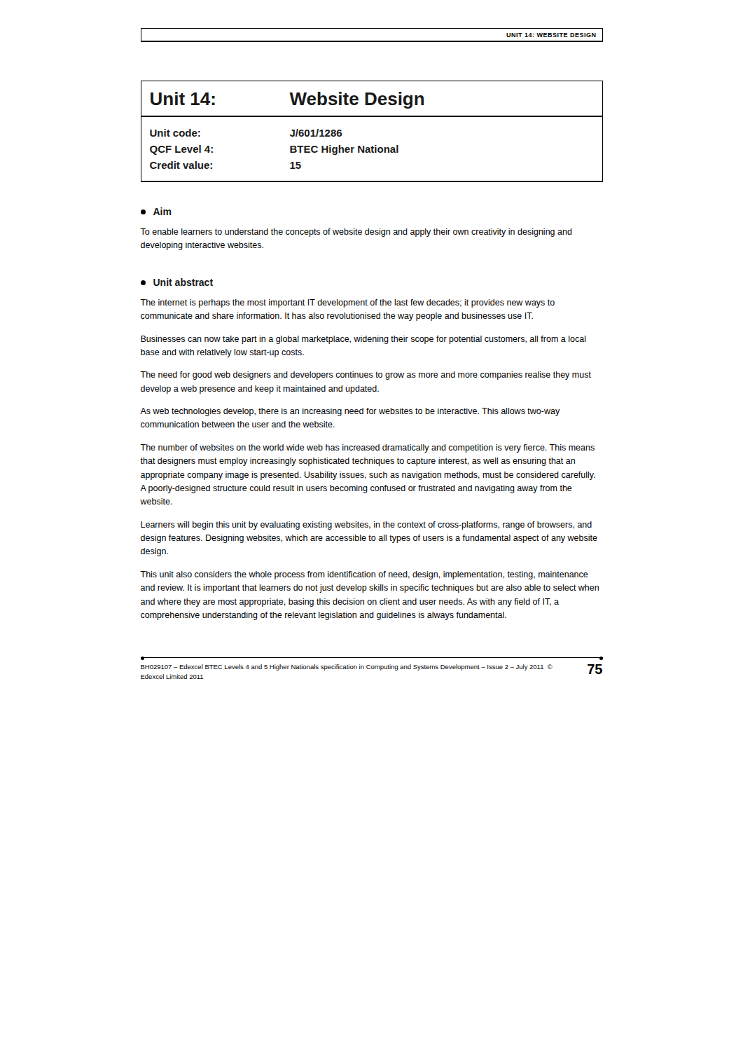Unit 14: Website Design
Unit 14:
Website Design
Unit code:
J/601/1286
QCF Level 4:
BTEC Higher National
Credit value:
15
Aim
To enable learners to understand the concepts of website design and apply their own creativity in designing and developing interactive websites.
Unit abstract
The internet is perhaps the most important IT development of the last few decades; it provides new ways to communicate and share information. It has also revolutionised the way people and businesses use IT.
Businesses can now take part in a global marketplace, widening their scope for potential customers, all from a local base and with relatively low start-up costs.
The need for good web designers and developers continues to grow as more and more companies realise they must develop a web presence and keep it maintained and updated.
As web technologies develop, there is an increasing need for websites to be interactive. This allows two-way communication between the user and the website.
The number of websites on the world wide web has increased dramatically and competition is very fierce. This means that designers must employ increasingly sophisticated techniques to capture interest, as well as ensuring that an appropriate company image is presented. Usability issues, such as navigation methods, must be considered carefully. A poorly-designed structure could result in users becoming confused or frustrated and navigating away from the website.
Learners will begin this unit by evaluating existing websites, in the context of cross-platforms, range of browsers, and design features. Designing websites, which are accessible to all types of users is a fundamental aspect of any website design.
This unit also considers the whole process from identification of need, design, implementation, testing, maintenance and review. It is important that learners do not just develop skills in specific techniques but are also able to select when and where they are most appropriate, basing this decision on client and user needs. As with any field of IT, a comprehensive understanding of the relevant legislation and guidelines is always fundamental.
BH029107 – Edexcel BTEC Levels 4 and 5 Higher Nationals specification in Computing and Systems Development – Issue 2 – July 2011 © Edexcel Limited 2011
75